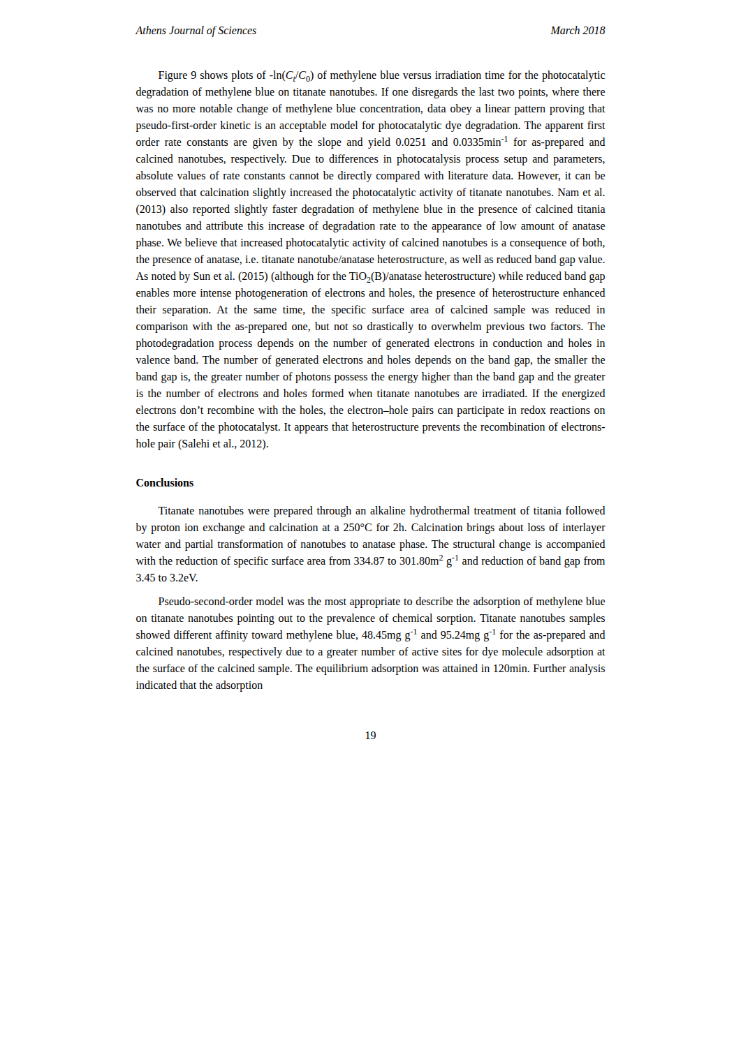Athens Journal of Sciences March 2018
Figure 9 shows plots of -ln(Ct/C0) of methylene blue versus irradiation time for the photocatalytic degradation of methylene blue on titanate nanotubes. If one disregards the last two points, where there was no more notable change of methylene blue concentration, data obey a linear pattern proving that pseudo-first-order kinetic is an acceptable model for photocatalytic dye degradation. The apparent first order rate constants are given by the slope and yield 0.0251 and 0.0335min-1 for as-prepared and calcined nanotubes, respectively. Due to differences in photocatalysis process setup and parameters, absolute values of rate constants cannot be directly compared with literature data. However, it can be observed that calcination slightly increased the photocatalytic activity of titanate nanotubes. Nam et al. (2013) also reported slightly faster degradation of methylene blue in the presence of calcined titania nanotubes and attribute this increase of degradation rate to the appearance of low amount of anatase phase. We believe that increased photocatalytic activity of calcined nanotubes is a consequence of both, the presence of anatase, i.e. titanate nanotube/anatase heterostructure, as well as reduced band gap value. As noted by Sun et al. (2015) (although for the TiO2(B)/anatase heterostructure) while reduced band gap enables more intense photogeneration of electrons and holes, the presence of heterostructure enhanced their separation. At the same time, the specific surface area of calcined sample was reduced in comparison with the as-prepared one, but not so drastically to overwhelm previous two factors. The photodegradation process depends on the number of generated electrons in conduction and holes in valence band. The number of generated electrons and holes depends on the band gap, the smaller the band gap is, the greater number of photons possess the energy higher than the band gap and the greater is the number of electrons and holes formed when titanate nanotubes are irradiated. If the energized electrons don’t recombine with the holes, the electron–hole pairs can participate in redox reactions on the surface of the photocatalyst. It appears that heterostructure prevents the recombination of electrons-hole pair (Salehi et al., 2012).
Conclusions
Titanate nanotubes were prepared through an alkaline hydrothermal treatment of titania followed by proton ion exchange and calcination at a 250°C for 2h. Calcination brings about loss of interlayer water and partial transformation of nanotubes to anatase phase. The structural change is accompanied with the reduction of specific surface area from 334.87 to 301.80m2 g-1 and reduction of band gap from 3.45 to 3.2eV.
Pseudo-second-order model was the most appropriate to describe the adsorption of methylene blue on titanate nanotubes pointing out to the prevalence of chemical sorption. Titanate nanotubes samples showed different affinity toward methylene blue, 48.45mg g-1 and 95.24mg g-1 for the as-prepared and calcined nanotubes, respectively due to a greater number of active sites for dye molecule adsorption at the surface of the calcined sample. The equilibrium adsorption was attained in 120min. Further analysis indicated that the adsorption
19